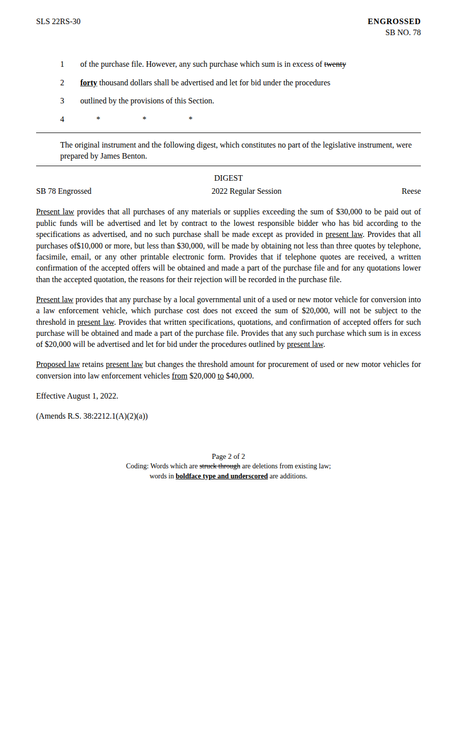SLS 22RS-30
ENGROSSED
SB NO. 78
1 of the purchase file. However, any such purchase which sum is in excess of twenty
2 forty thousand dollars shall be advertised and let for bid under the procedures
3 outlined by the provisions of this Section.
4 * * *
The original instrument and the following digest, which constitutes no part of the legislative instrument, were prepared by James Benton.
DIGEST
SB 78 Engrossed
2022 Regular Session
Reese
Present law provides that all purchases of any materials or supplies exceeding the sum of $30,000 to be paid out of public funds will be advertised and let by contract to the lowest responsible bidder who has bid according to the specifications as advertised, and no such purchase shall be made except as provided in present law. Provides that all purchases of$10,000 or more, but less than $30,000, will be made by obtaining not less than three quotes by telephone, facsimile, email, or any other printable electronic form. Provides that if telephone quotes are received, a written confirmation of the accepted offers will be obtained and made a part of the purchase file and for any quotations lower than the accepted quotation, the reasons for their rejection will be recorded in the purchase file.
Present law provides that any purchase by a local governmental unit of a used or new motor vehicle for conversion into a law enforcement vehicle, which purchase cost does not exceed the sum of $20,000, will not be subject to the threshold in present law. Provides that written specifications, quotations, and confirmation of accepted offers for such purchase will be obtained and made a part of the purchase file. Provides that any such purchase which sum is in excess of $20,000 will be advertised and let for bid under the procedures outlined by present law.
Proposed law retains present law but changes the threshold amount for procurement of used or new motor vehicles for conversion into law enforcement vehicles from $20,000 to $40,000.
Effective August 1, 2022.
(Amends R.S. 38:2212.1(A)(2)(a))
Page 2 of 2
Coding: Words which are struck through are deletions from existing law;
words in boldface type and underscored are additions.